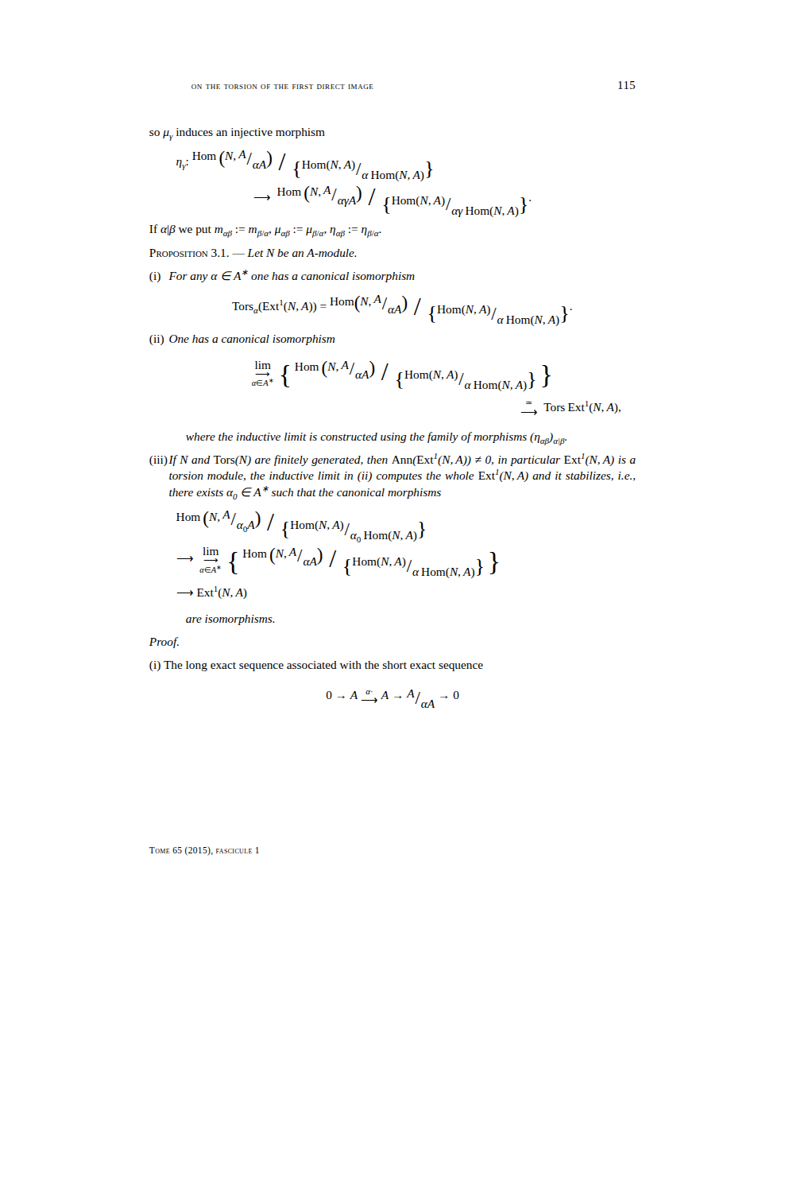on the torsion of the first direct image 115
so μγ induces an injective morphism
ηγ: Hom (N, A/αA) / {Hom(N, A)/α Hom(N, A)}
⟶ Hom (N, A/αγA) / {Hom(N, A)/αγ Hom(N, A)} .
If α|β we put mαβ := mβ/α, μαβ := μβ/α, ηαβ := ηβ/α.
Proposition 3.1. — Let N be an A-module.
(i) For any α ∈ A∗ one has a canonical isomorphism
Torsα(Ext1(N, A)) = Hom(N, A/αA) / {Hom(N, A)/α Hom(N, A)} .
(ii) One has a canonical isomorphism
lim ⟶ α∈A∗ { Hom (N, A/αA) / {Hom(N, A)/α Hom(N, A)} }
≃⟶ Tors Ext1(N, A),
where the inductive limit is constructed using the family of morphisms (ηαβ)α|β.
(iii) If N and Tors(N) are finitely generated, then Ann(Ext1(N, A)) ≠ 0, in particular Ext1(N, A) is a torsion module, the inductive limit in (ii) computes the whole Ext1(N, A) and it stabilizes, i.e., there exists α0 ∈ A∗ such that the canonical morphisms
Hom (N, A/α0A) / {Hom(N, A)/α0 Hom(N, A)}
⟶ lim ⟶ α∈A∗ { Hom (N, A/αA) / {Hom(N, A)/α Hom(N, A)} }
⟶ Ext1(N, A)
are isomorphisms.
Proof.
(i) The long exact sequence associated with the short exact sequence
0 → A α·⟶ A → A/αA → 0
Tome 65 (2015), fascicule 1